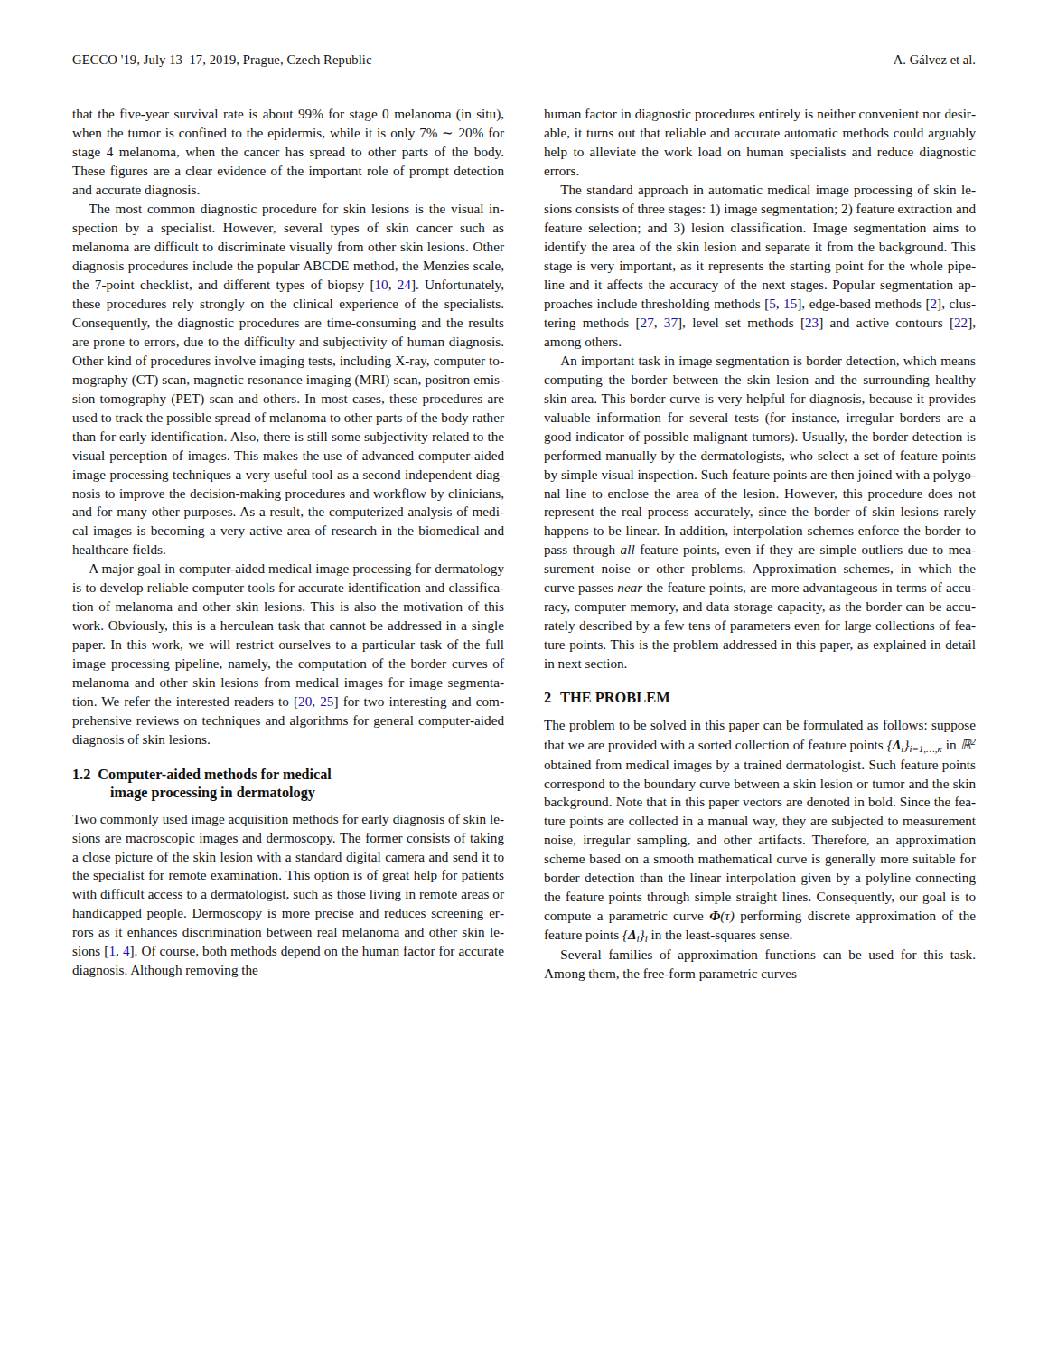GECCO '19, July 13–17, 2019, Prague, Czech Republic
A. Gálvez et al.
that the five-year survival rate is about 99% for stage 0 melanoma (in situ), when the tumor is confined to the epidermis, while it is only 7% ∼ 20% for stage 4 melanoma, when the cancer has spread to other parts of the body. These figures are a clear evidence of the important role of prompt detection and accurate diagnosis.
The most common diagnostic procedure for skin lesions is the visual inspection by a specialist. However, several types of skin cancer such as melanoma are difficult to discriminate visually from other skin lesions. Other diagnosis procedures include the popular ABCDE method, the Menzies scale, the 7-point checklist, and different types of biopsy [10, 24]. Unfortunately, these procedures rely strongly on the clinical experience of the specialists. Consequently, the diagnostic procedures are time-consuming and the results are prone to errors, due to the difficulty and subjectivity of human diagnosis. Other kind of procedures involve imaging tests, including X-ray, computer tomography (CT) scan, magnetic resonance imaging (MRI) scan, positron emission tomography (PET) scan and others. In most cases, these procedures are used to track the possible spread of melanoma to other parts of the body rather than for early identification. Also, there is still some subjectivity related to the visual perception of images. This makes the use of advanced computer-aided image processing techniques a very useful tool as a second independent diagnosis to improve the decision-making procedures and workflow by clinicians, and for many other purposes. As a result, the computerized analysis of medical images is becoming a very active area of research in the biomedical and healthcare fields.
A major goal in computer-aided medical image processing for dermatology is to develop reliable computer tools for accurate identification and classification of melanoma and other skin lesions. This is also the motivation of this work. Obviously, this is a herculean task that cannot be addressed in a single paper. In this work, we will restrict ourselves to a particular task of the full image processing pipeline, namely, the computation of the border curves of melanoma and other skin lesions from medical images for image segmentation. We refer the interested readers to [20, 25] for two interesting and comprehensive reviews on techniques and algorithms for general computer-aided diagnosis of skin lesions.
1.2 Computer-aided methods for medicalimage processing in dermatology
Two commonly used image acquisition methods for early diagnosis of skin lesions are macroscopic images and dermoscopy. The former consists of taking a close picture of the skin lesion with a standard digital camera and send it to the specialist for remote examination. This option is of great help for patients with difficult access to a dermatologist, such as those living in remote areas or handicapped people. Dermoscopy is more precise and reduces screening errors as it enhances discrimination between real melanoma and other skin lesions [1, 4]. Of course, both methods depend on the human factor for accurate diagnosis. Although removing the
human factor in diagnostic procedures entirely is neither convenient nor desirable, it turns out that reliable and accurate automatic methods could arguably help to alleviate the work load on human specialists and reduce diagnostic errors.
The standard approach in automatic medical image processing of skin lesions consists of three stages: 1) image segmentation; 2) feature extraction and feature selection; and 3) lesion classification. Image segmentation aims to identify the area of the skin lesion and separate it from the background. This stage is very important, as it represents the starting point for the whole pipeline and it affects the accuracy of the next stages. Popular segmentation approaches include thresholding methods [5, 15], edge-based methods [2], clustering methods [27, 37], level set methods [23] and active contours [22], among others.
An important task in image segmentation is border detection, which means computing the border between the skin lesion and the surrounding healthy skin area. This border curve is very helpful for diagnosis, because it provides valuable information for several tests (for instance, irregular borders are a good indicator of possible malignant tumors). Usually, the border detection is performed manually by the dermatologists, who select a set of feature points by simple visual inspection. Such feature points are then joined with a polygonal line to enclose the area of the lesion. However, this procedure does not represent the real process accurately, since the border of skin lesions rarely happens to be linear. In addition, interpolation schemes enforce the border to pass through all feature points, even if they are simple outliers due to measurement noise or other problems. Approximation schemes, in which the curve passes near the feature points, are more advantageous in terms of accuracy, computer memory, and data storage capacity, as the border can be accurately described by a few tens of parameters even for large collections of feature points. This is the problem addressed in this paper, as explained in detail in next section.
2 THE PROBLEM
The problem to be solved in this paper can be formulated as follows: suppose that we are provided with a sorted collection of feature points {Δi}i=1,…,κ in ℝ2 obtained from medical images by a trained dermatologist. Such feature points correspond to the boundary curve between a skin lesion or tumor and the skin background. Note that in this paper vectors are denoted in bold. Since the feature points are collected in a manual way, they are subjected to measurement noise, irregular sampling, and other artifacts. Therefore, an approximation scheme based on a smooth mathematical curve is generally more suitable for border detection than the linear interpolation given by a polyline connecting the feature points through simple straight lines. Consequently, our goal is to compute a parametric curve Φ(τ) performing discrete approximation of the feature points {Δi}i in the least-squares sense.
Several families of approximation functions can be used for this task. Among them, the free-form parametric curves